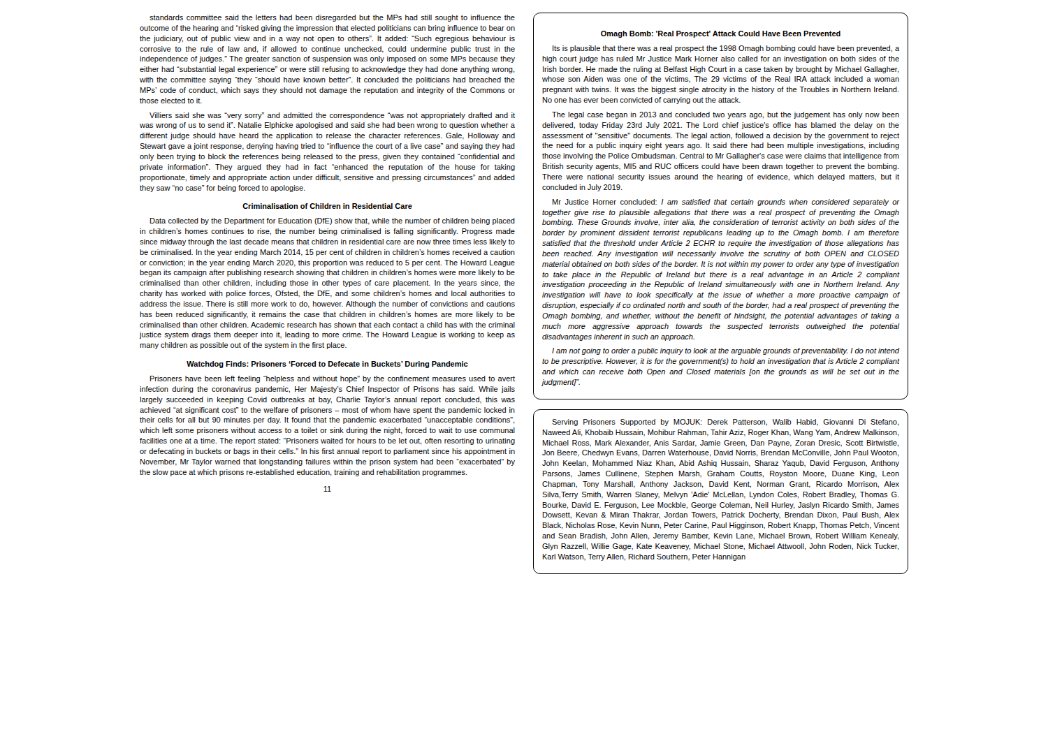standards committee said the letters had been disregarded but the MPs had still sought to influence the outcome of the hearing and “risked giving the impression that elected politicians can bring influence to bear on the judiciary, out of public view and in a way not open to others”. It added: “Such egregious behaviour is corrosive to the rule of law and, if allowed to continue unchecked, could undermine public trust in the independence of judges.” The greater sanction of suspension was only imposed on some MPs because they either had “substantial legal experience” or were still refusing to acknowledge they had done anything wrong, with the committee saying “they “should have known better”. It concluded the politicians had breached the MPs’ code of conduct, which says they should not damage the reputation and integrity of the Commons or those elected to it.
Villiers said she was “very sorry” and admitted the correspondence “was not appropriately drafted and it was wrong of us to send it”. Natalie Elphicke apologised and said she had been wrong to question whether a different judge should have heard the application to release the character references. Gale, Holloway and Stewart gave a joint response, denying having tried to “influence the court of a live case” and saying they had only been trying to block the references being released to the press, given they contained “confidential and private information”. They argued they had in fact “enhanced the reputation of the house for taking proportionate, timely and appropriate action under difficult, sensitive and pressing circumstances” and added they saw “no case” for being forced to apologise.
Criminalisation of Children in Residential Care
Data collected by the Department for Education (DfE) show that, while the number of children being placed in children’s homes continues to rise, the number being criminalised is falling significantly. Progress made since midway through the last decade means that children in residential care are now three times less likely to be criminalised. In the year ending March 2014, 15 per cent of children in children’s homes received a caution or conviction; in the year ending March 2020, this proportion was reduced to 5 per cent. The Howard League began its campaign after publishing research showing that children in children’s homes were more likely to be criminalised than other children, including those in other types of care placement. In the years since, the charity has worked with police forces, Ofsted, the DfE, and some children’s homes and local authorities to address the issue. There is still more work to do, however. Although the number of convictions and cautions has been reduced significantly, it remains the case that children in children’s homes are more likely to be criminalised than other children. Academic research has shown that each contact a child has with the criminal justice system drags them deeper into it, leading to more crime. The Howard League is working to keep as many children as possible out of the system in the first place.
Watchdog Finds: Prisoners ‘Forced to Defecate in Buckets’ During Pandemic
Prisoners have been left feeling “helpless and without hope” by the confinement measures used to avert infection during the coronavirus pandemic, Her Majesty’s Chief Inspector of Prisons has said. While jails largely succeeded in keeping Covid outbreaks at bay, Charlie Taylor’s annual report concluded, this was achieved “at significant cost” to the welfare of prisoners – most of whom have spent the pandemic locked in their cells for all but 90 minutes per day. It found that the pandemic exacerbated “unacceptable conditions”, which left some prisoners without access to a toilet or sink during the night, forced to wait to use communal facilities one at a time. The report stated: “Prisoners waited for hours to be let out, often resorting to urinating or defecating in buckets or bags in their cells.” In his first annual report to parliament since his appointment in November, Mr Taylor warned that longstanding failures within the prison system had been “exacerbated” by the slow pace at which prisons re-established education, training and rehabilitation programmes.
11
Omagh Bomb: 'Real Prospect' Attack Could Have Been Prevented
Its is plausible that there was a real prospect the 1998 Omagh bombing could have been prevented, a high court judge has ruled Mr Justice Mark Horner also called for an investigation on both sides of the Irish border. He made the ruling at Belfast High Court in a case taken by brought by Michael Gallagher, whose son Aiden was one of the victims, The 29 victims of the Real IRA attack included a woman pregnant with twins. It was the biggest single atrocity in the history of the Troubles in Northern Ireland. No one has ever been convicted of carrying out the attack.
The legal case began in 2013 and concluded two years ago, but the judgement has only now been delivered, today Friday 23rd July 2021. The Lord chief justice's office has blamed the delay on the assessment of "sensitive" documents. The legal action, followed a decision by the government to reject the need for a public inquiry eight years ago. It said there had been multiple investigations, including those involving the Police Ombudsman. Central to Mr Gallagher's case were claims that intelligence from British security agents, MI5 and RUC officers could have been drawn together to prevent the bombing. There were national security issues around the hearing of evidence, which delayed matters, but it concluded in July 2019.
Mr Justice Horner concluded: I am satisfied that certain grounds when considered separately or together give rise to plausible allegations that there was a real prospect of preventing the Omagh bombing. These Grounds involve, inter alia, the consideration of terrorist activity on both sides of the border by prominent dissident terrorist republicans leading up to the Omagh bomb. I am therefore satisfied that the threshold under Article 2 ECHR to require the investigation of those allegations has been reached. Any investigation will necessarily involve the scrutiny of both OPEN and CLOSED material obtained on both sides of the border. It is not within my power to order any type of investigation to take place in the Republic of Ireland but there is a real advantage in an Article 2 compliant investigation proceeding in the Republic of Ireland simultaneously with one in Northern Ireland. Any investigation will have to look specifically at the issue of whether a more proactive campaign of disruption, especially if co ordinated north and south of the border, had a real prospect of preventing the Omagh bombing, and whether, without the benefit of hindsight, the potential advantages of taking a much more aggressive approach towards the suspected terrorists outweighed the potential disadvantages inherent in such an approach.
I am not going to order a public inquiry to look at the arguable grounds of preventability. I do not intend to be prescriptive. However, it is for the government(s) to hold an investigation that is Article 2 compliant and which can receive both Open and Closed materials [on the grounds as will be set out in the judgment]”.
Serving Prisoners Supported by MOJUK: Derek Patterson, Walib Habid, Giovanni Di Stefano, Naweed Ali, Khobaib Hussain, Mohibur Rahman, Tahir Aziz, Roger Khan, Wang Yam, Andrew Malkinson, Michael Ross, Mark Alexander, Anis Sardar, Jamie Green, Dan Payne, Zoran Dresic, Scott Birtwistle, Jon Beere, Chedwyn Evans, Darren Waterhouse, David Norris, Brendan McConville, John Paul Wooton, John Keelan, Mohammed Niaz Khan, Abid Ashiq Hussain, Sharaz Yaqub, David Ferguson, Anthony Parsons, James Cullinene, Stephen Marsh, Graham Coutts, Royston Moore, Duane King, Leon Chapman, Tony Marshall, Anthony Jackson, David Kent, Norman Grant, Ricardo Morrison, Alex Silva,Terry Smith, Warren Slaney, Melvyn 'Adie' McLellan, Lyndon Coles, Robert Bradley, Thomas G. Bourke, David E. Ferguson, Lee Mockble, George Coleman, Neil Hurley, Jaslyn Ricardo Smith, James Dowsett, Kevan & Miran Thakrar, Jordan Towers, Patrick Docherty, Brendan Dixon, Paul Bush, Alex Black, Nicholas Rose, Kevin Nunn, Peter Carine, Paul Higginson, Robert Knapp, Thomas Petch, Vincent and Sean Bradish, John Allen, Jeremy Bamber, Kevin Lane, Michael Brown, Robert William Kenealy, Glyn Razzell, Willie Gage, Kate Keaveney, Michael Stone, Michael Attwooll, John Roden, Nick Tucker, Karl Watson, Terry Allen, Richard Southern, Peter Hannigan